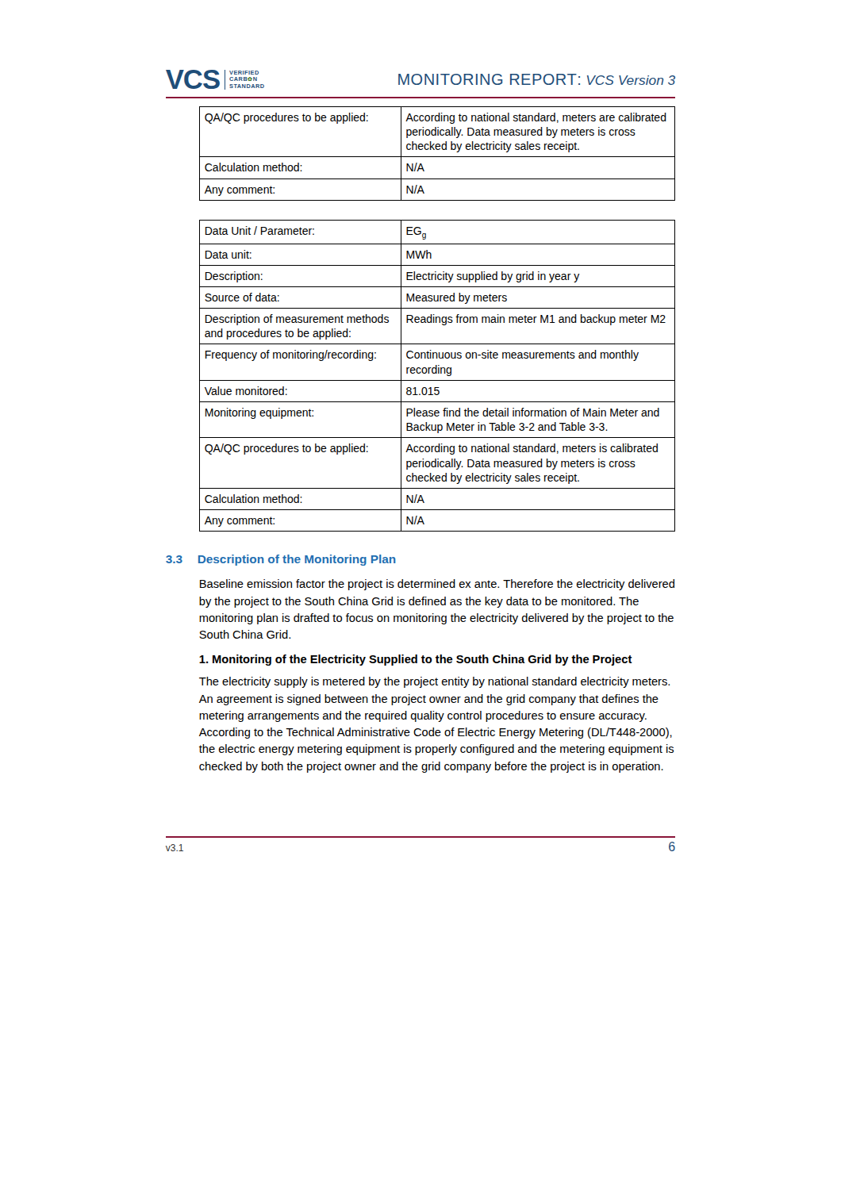VCS
Verified
Carb✿n
Standard
MONITORING REPORT: VCS Version 3
| QA/QC procedures to be applied: | According to national standard, meters are calibrated periodically. Data measured by meters is cross checked by electricity sales receipt. |
| Calculation method: | N/A |
| Any comment: | N/A |
| Data Unit / Parameter: | EG g |
| Data unit: | MWh |
| Description: | Electricity supplied by grid in year y |
| Source of data: | Measured by meters |
| Description of measurement methods and procedures to be applied: | Readings from main meter M1 and backup meter M2 |
| Frequency of monitoring/recording: | Continuous on-site measurements and monthly recording |
| Value monitored: | 81.015 |
| Monitoring equipment: | Please find the detail information of Main Meter and Backup Meter in Table 3-2 and Table 3-3. |
| QA/QC procedures to be applied: | According to national standard, meters is calibrated periodically. Data measured by meters is cross checked by electricity sales receipt. |
| Calculation method: | N/A |
| Any comment: | N/A |
3.3 Description of the Monitoring Plan
Baseline emission factor the project is determined ex ante. Therefore the electricity delivered by the project to the South China Grid is defined as the key data to be monitored. The monitoring plan is drafted to focus on monitoring the electricity delivered by the project to the South China Grid.
1. Monitoring of the Electricity Supplied to the South China Grid by the Project
The electricity supply is metered by the project entity by national standard electricity meters. An agreement is signed between the project owner and the grid company that defines the metering arrangements and the required quality control procedures to ensure accuracy. According to the Technical Administrative Code of Electric Energy Metering (DL/T448-2000), the electric energy metering equipment is properly configured and the metering equipment is checked by both the project owner and the grid company before the project is in operation.
v3.1
6